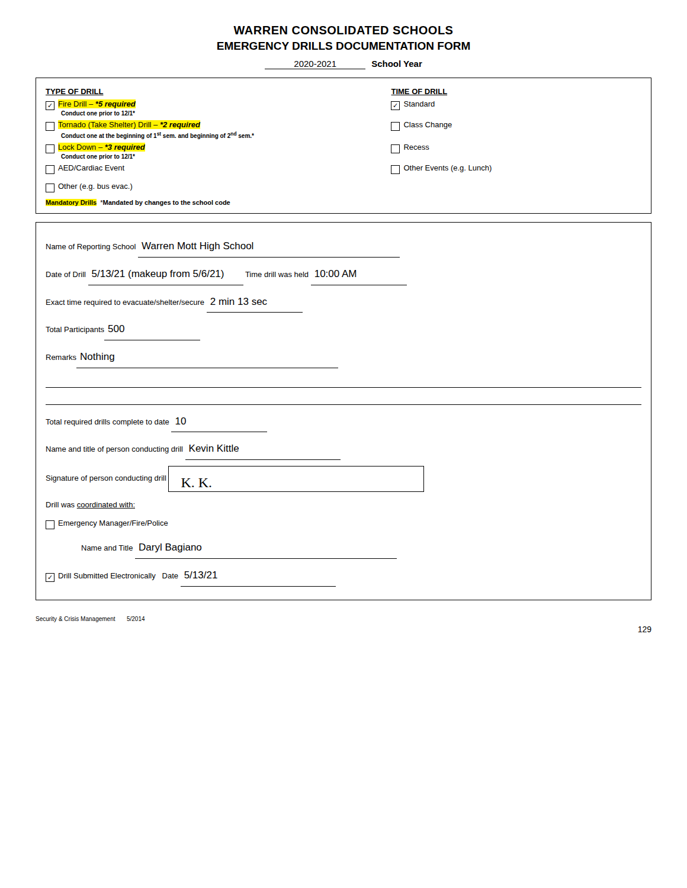WARREN CONSOLIDATED SCHOOLS
EMERGENCY DRILLS DOCUMENTATION FORM
2020-2021 School Year
| TYPE OF DRILL | TIME OF DRILL |
| ✓ Fire Drill – *5 required Conduct one prior to 12/1* | ✓ Standard |
| Tornado (Take Shelter) Drill – *2 required Conduct one at the beginning of 1 st sem. and beginning of 2 nd sem.* | Class Change |
| Lock Down – *3 required Conduct one prior to 12/1* | Recess |
| AED/Cardiac Event | Other Events (e.g. Lunch) |
| Other (e.g. bus evac.) | |
Mandatory Drills *Mandated by changes to the school code
Name of Reporting School Warren Mott High School
Date of Drill 5/13/21 (makeup from 5/6/21) Time drill was held 10:00 AM
Exact time required to evacuate/shelter/secure 2 min 13 sec
Total Participants500
RemarksNothing
Total required drills complete to date 10
Name and title of person conducting drill Kevin Kittle
Signature of person conducting drill K. K.
Drill was coordinated with:
Emergency Manager/Fire/Police
Name and Title Daryl Bagiano
✓Drill Submitted Electronically Date 5/13/21
Security & Crisis Management 5/2014
129